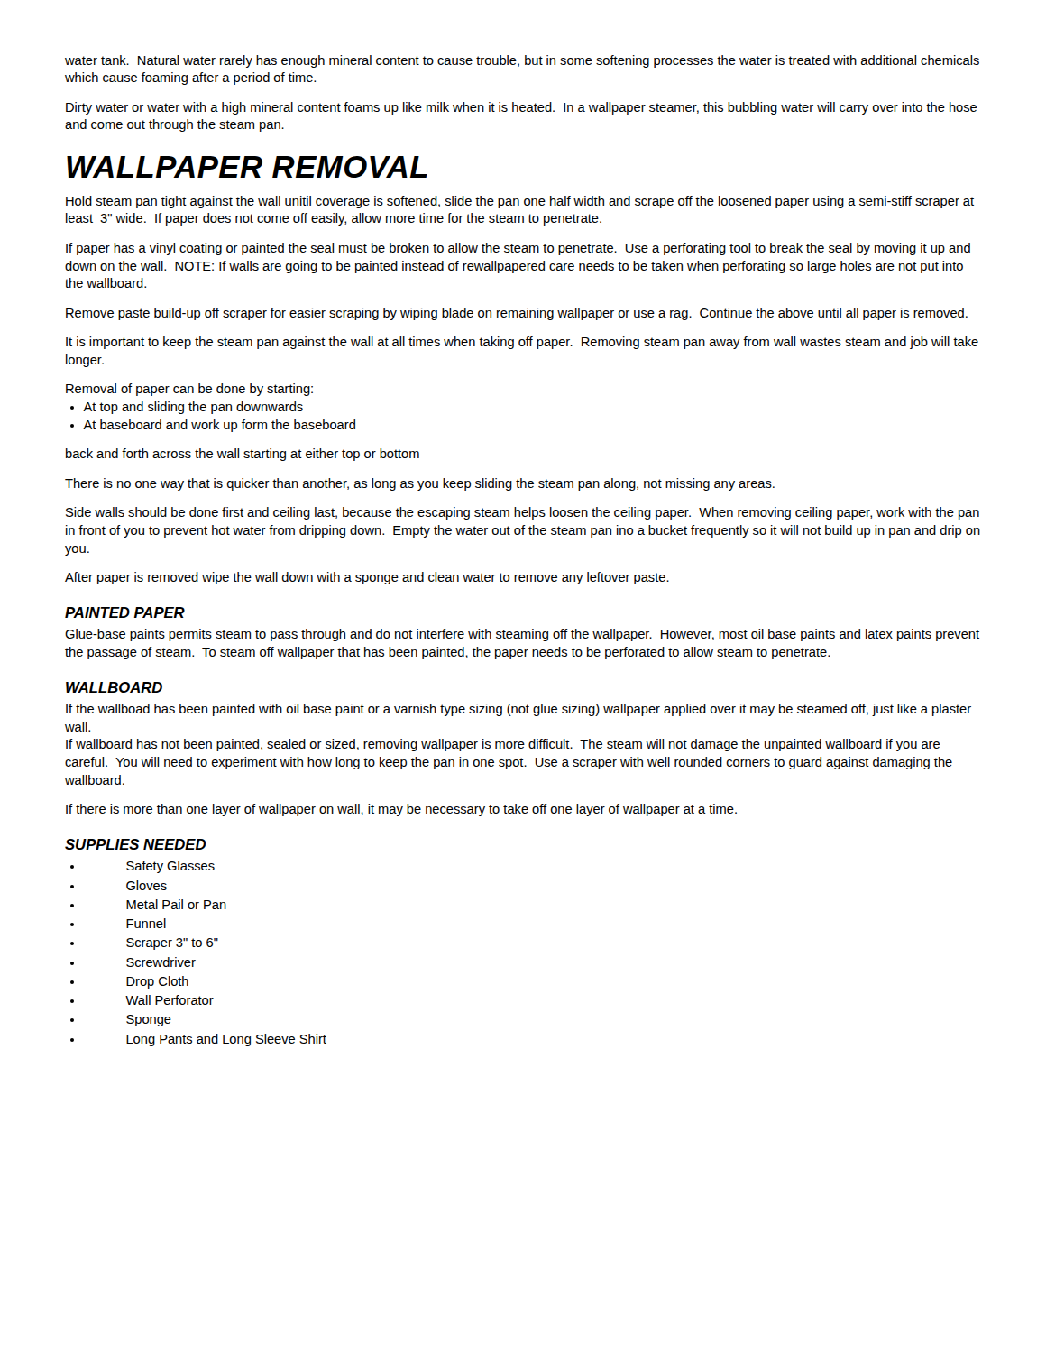water tank. Natural water rarely has enough mineral content to cause trouble, but in some softening processes the water is treated with additional chemicals which cause foaming after a period of time.
Dirty water or water with a high mineral content foams up like milk when it is heated. In a wallpaper steamer, this bubbling water will carry over into the hose and come out through the steam pan.
WALLPAPER REMOVAL
Hold steam pan tight against the wall unitil coverage is softened, slide the pan one half width and scrape off the loosened paper using a semi-stiff scraper at least 3" wide. If paper does not come off easily, allow more time for the steam to penetrate.
If paper has a vinyl coating or painted the seal must be broken to allow the steam to penetrate. Use a perforating tool to break the seal by moving it up and down on the wall. NOTE: If walls are going to be painted instead of rewallpapered care needs to be taken when perforating so large holes are not put into the wallboard.
Remove paste build-up off scraper for easier scraping by wiping blade on remaining wallpaper or use a rag. Continue the above until all paper is removed.
It is important to keep the steam pan against the wall at all times when taking off paper. Removing steam pan away from wall wastes steam and job will take longer.
Removal of paper can be done by starting:
At top and sliding the pan downwards
At baseboard and work up form the baseboard
back and forth across the wall starting at either top or bottom
There is no one way that is quicker than another, as long as you keep sliding the steam pan along, not missing any areas.
Side walls should be done first and ceiling last, because the escaping steam helps loosen the ceiling paper. When removing ceiling paper, work with the pan in front of you to prevent hot water from dripping down. Empty the water out of the steam pan ino a bucket frequently so it will not build up in pan and drip on you.
After paper is removed wipe the wall down with a sponge and clean water to remove any leftover paste.
PAINTED PAPER
Glue-base paints permits steam to pass through and do not interfere with steaming off the wallpaper. However, most oil base paints and latex paints prevent the passage of steam. To steam off wallpaper that has been painted, the paper needs to be perforated to allow steam to penetrate.
WALLBOARD
If the wallboad has been painted with oil base paint or a varnish type sizing (not glue sizing) wallpaper applied over it may be steamed off, just like a plaster wall.
If wallboard has not been painted, sealed or sized, removing wallpaper is more difficult. The steam will not damage the unpainted wallboard if you are careful. You will need to experiment with how long to keep the pan in one spot. Use a scraper with well rounded corners to guard against damaging the wallboard.
If there is more than one layer of wallpaper on wall, it may be necessary to take off one layer of wallpaper at a time.
SUPPLIES NEEDED
Safety Glasses
Gloves
Metal Pail or Pan
Funnel
Scraper 3" to 6"
Screwdriver
Drop Cloth
Wall Perforator
Sponge
Long Pants and Long Sleeve Shirt